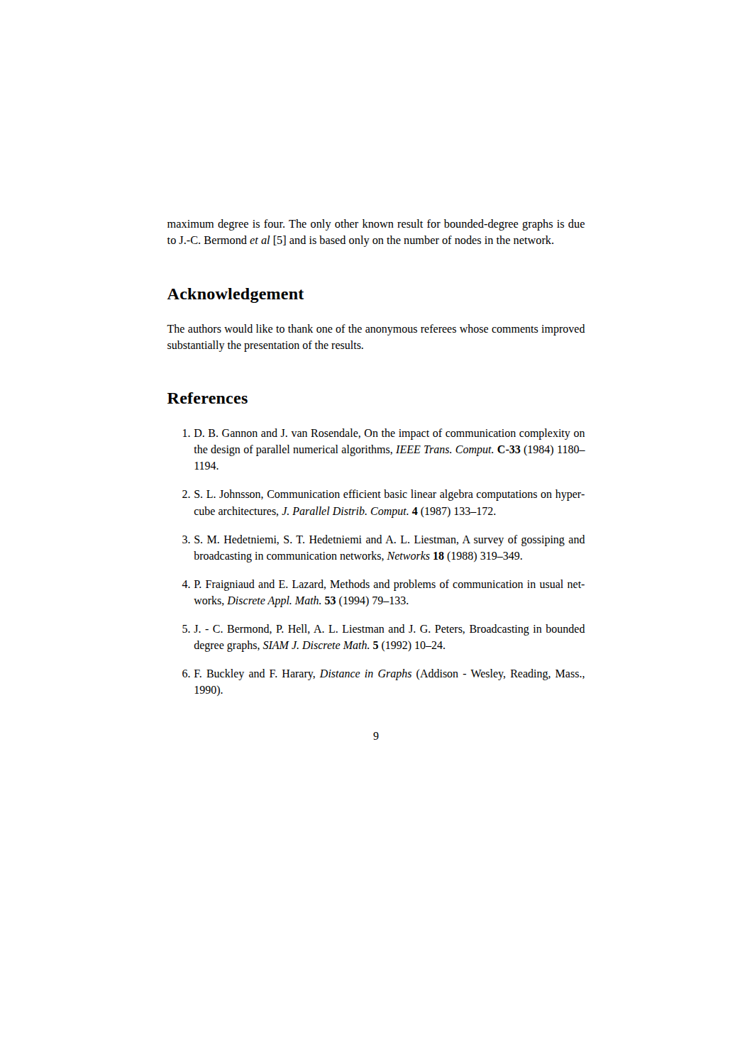maximum degree is four. The only other known result for bounded-degree graphs is due to J.-C. Bermond et al [5] and is based only on the number of nodes in the network.
Acknowledgement
The authors would like to thank one of the anonymous referees whose comments improved substantially the presentation of the results.
References
D. B. Gannon and J. van Rosendale, On the impact of communication complexity on the design of parallel numerical algorithms, IEEE Trans. Comput. C-33 (1984) 1180–1194.
S. L. Johnsson, Communication efficient basic linear algebra computations on hypercube architectures, J. Parallel Distrib. Comput. 4 (1987) 133–172.
S. M. Hedetniemi, S. T. Hedetniemi and A. L. Liestman, A survey of gossiping and broadcasting in communication networks, Networks 18 (1988) 319–349.
P. Fraigniaud and E. Lazard, Methods and problems of communication in usual networks, Discrete Appl. Math. 53 (1994) 79–133.
J. - C. Bermond, P. Hell, A. L. Liestman and J. G. Peters, Broadcasting in bounded degree graphs, SIAM J. Discrete Math. 5 (1992) 10–24.
F. Buckley and F. Harary, Distance in Graphs (Addison - Wesley, Reading, Mass., 1990).
9